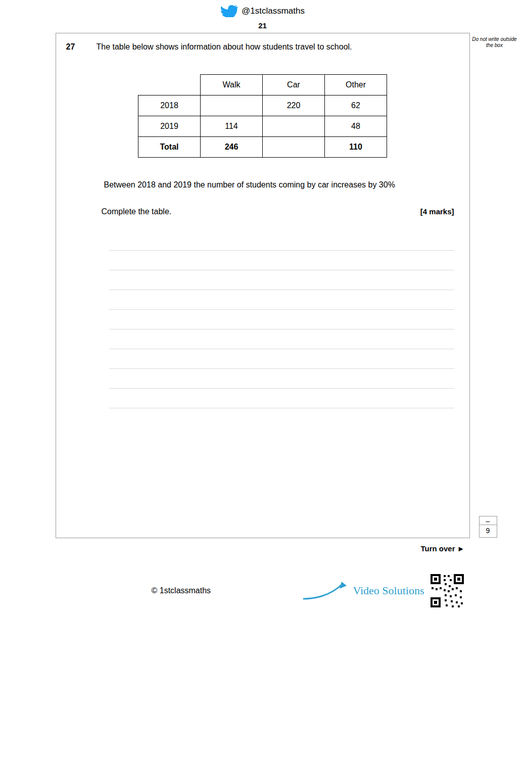@1stclassmaths
21
Do not write outside the box
27
The table below shows information about how students travel to school.
| | Walk | Car | Other |
| 2018 | | 220 | 62 |
| 2019 | 114 | | 48 |
| Total | 246 | | 110 |
Between 2018 and 2019 the number of students coming by car increases by 30%
Complete the table.
[4 marks]
– 9
Turn over ►
© 1stclassmaths
Video Solutions